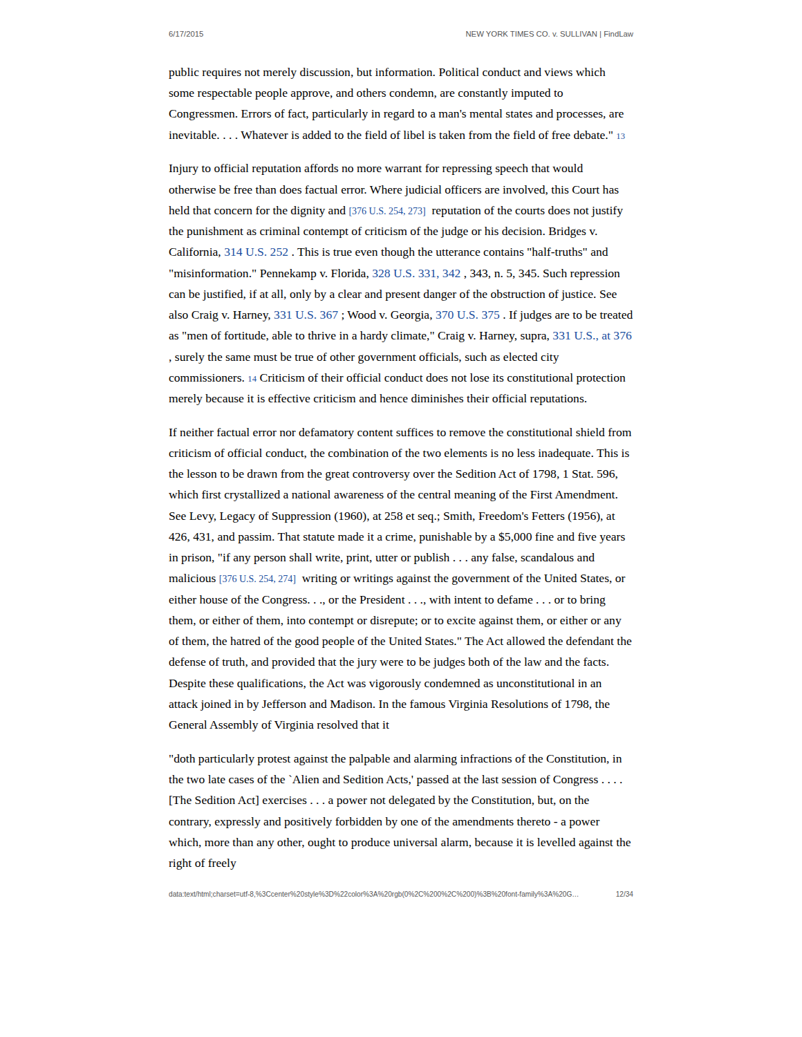6/17/2015 NEW YORK TIMES CO. v. SULLIVAN | FindLaw
public requires not merely discussion, but information. Political conduct and views which some respectable people approve, and others condemn, are constantly imputed to Congressmen. Errors of fact, particularly in regard to a man's mental states and processes, are inevitable. . . . Whatever is added to the field of libel is taken from the field of free debate." 13
Injury to official reputation affords no more warrant for repressing speech that would otherwise be free than does factual error. Where judicial officers are involved, this Court has held that concern for the dignity and [376 U.S. 254, 273] reputation of the courts does not justify the punishment as criminal contempt of criticism of the judge or his decision. Bridges v. California, 314 U.S. 252 . This is true even though the utterance contains "half-truths" and "misinformation." Pennekamp v. Florida, 328 U.S. 331, 342 , 343, n. 5, 345. Such repression can be justified, if at all, only by a clear and present danger of the obstruction of justice. See also Craig v. Harney, 331 U.S. 367 ; Wood v. Georgia, 370 U.S. 375 . If judges are to be treated as "men of fortitude, able to thrive in a hardy climate," Craig v. Harney, supra, 331 U.S., at 376 , surely the same must be true of other government officials, such as elected city commissioners. 14 Criticism of their official conduct does not lose its constitutional protection merely because it is effective criticism and hence diminishes their official reputations.
If neither factual error nor defamatory content suffices to remove the constitutional shield from criticism of official conduct, the combination of the two elements is no less inadequate. This is the lesson to be drawn from the great controversy over the Sedition Act of 1798, 1 Stat. 596, which first crystallized a national awareness of the central meaning of the First Amendment. See Levy, Legacy of Suppression (1960), at 258 et seq.; Smith, Freedom's Fetters (1956), at 426, 431, and passim. That statute made it a crime, punishable by a $5,000 fine and five years in prison, "if any person shall write, print, utter or publish . . . any false, scandalous and malicious [376 U.S. 254, 274] writing or writings against the government of the United States, or either house of the Congress. . ., or the President . . ., with intent to defame . . . or to bring them, or either of them, into contempt or disrepute; or to excite against them, or either or any of them, the hatred of the good people of the United States." The Act allowed the defendant the defense of truth, and provided that the jury were to be judges both of the law and the facts. Despite these qualifications, the Act was vigorously condemned as unconstitutional in an attack joined in by Jefferson and Madison. In the famous Virginia Resolutions of 1798, the General Assembly of Virginia resolved that it
"doth particularly protest against the palpable and alarming infractions of the Constitution, in the two late cases of the `Alien and Sedition Acts,' passed at the last session of Congress . . . . [The Sedition Act] exercises . . . a power not delegated by the Constitution, but, on the contrary, expressly and positively forbidden by one of the amendments thereto - a power which, more than any other, ought to produce universal alarm, because it is levelled against the right of freely
data:text/html;charset=utf-8,%3Ccenter%20style%3D%22color%3A%20rgb(0%2C%200%2C%200)%3B%20font-family%3A%20Georgia%2C%20'Times%… 12/34